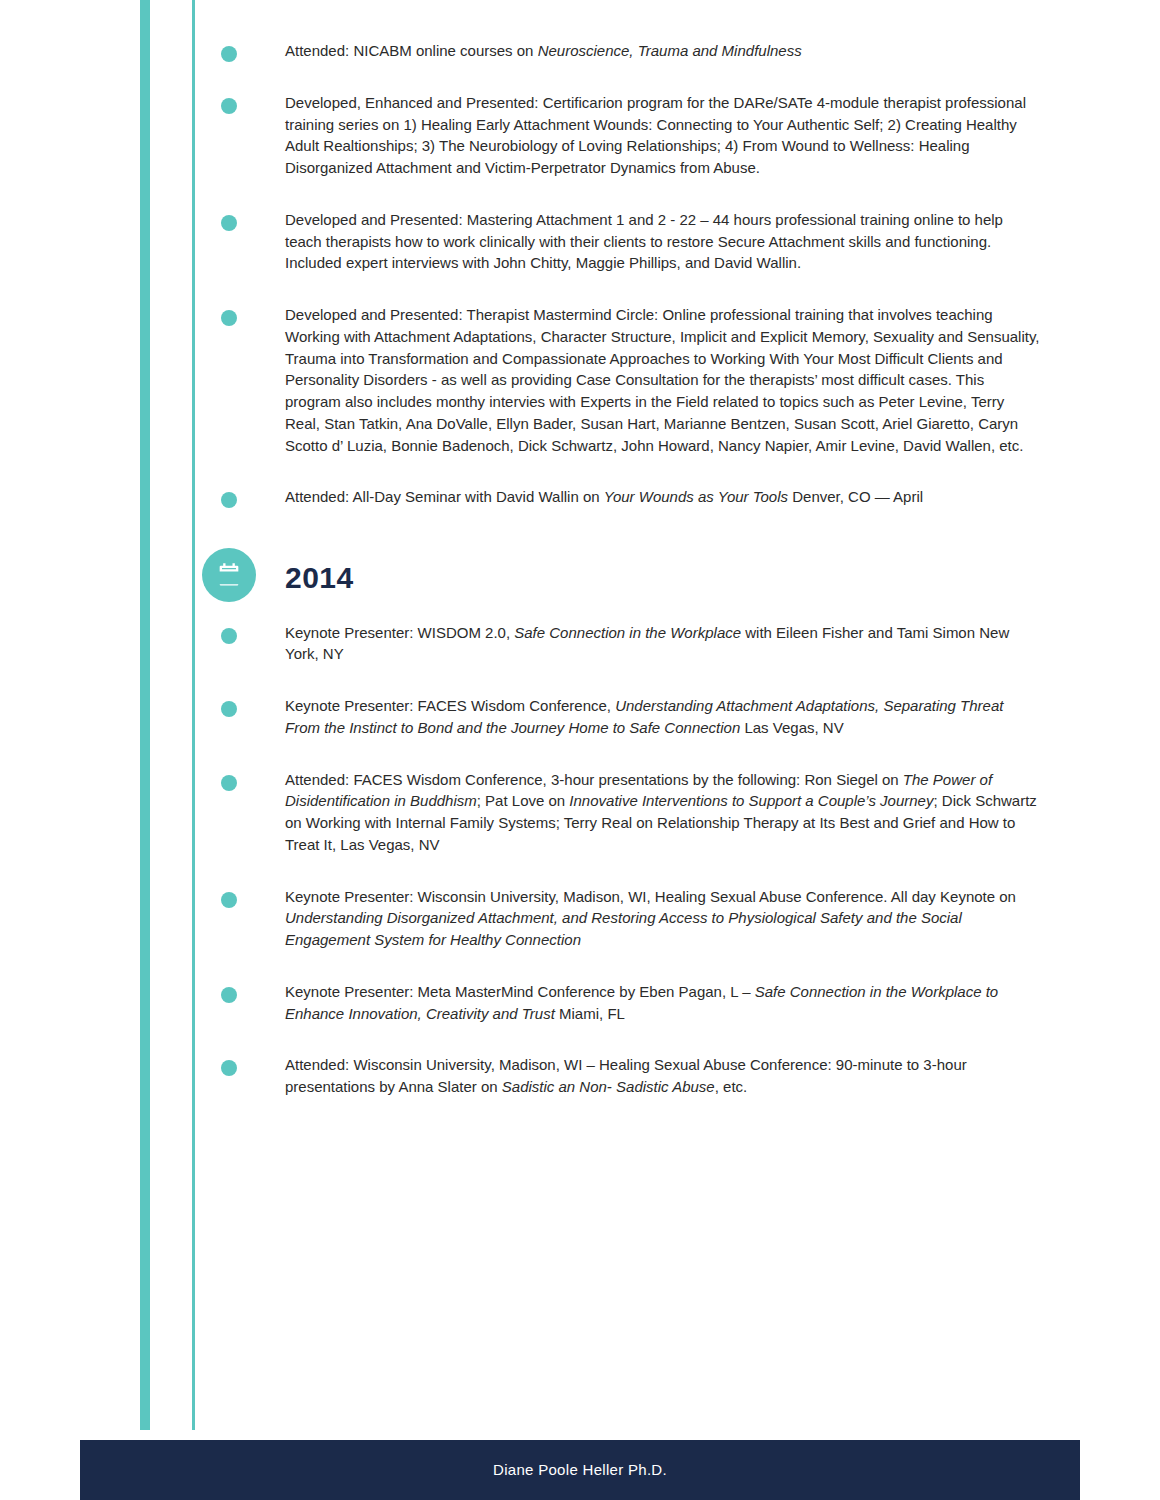Attended: NICABM online courses on Neuroscience, Trauma and Mindfulness
Developed, Enhanced and Presented: Certificarion program for the DARe/SATe 4-module therapist professional training series on 1) Healing Early Attachment Wounds: Connecting to Your Authentic Self; 2) Creating Healthy Adult Realtionships; 3) The Neurobiology of Loving Relationships; 4) From Wound to Wellness: Healing Disorganized Attachment and Victim-Perpetrator Dynamics from Abuse.
Developed and Presented: Mastering Attachment 1 and 2 - 22 – 44 hours professional training online to help teach therapists how to work clinically with their clients to restore Secure Attachment skills and functioning. Included expert interviews with John Chitty, Maggie Phillips, and David Wallin.
Developed and Presented: Therapist Mastermind Circle: Online professional training that involves teaching Working with Attachment Adaptations, Character Structure, Implicit and Explicit Memory, Sexuality and Sensuality, Trauma into Transformation and Compassionate Approaches to Working With Your Most Difficult Clients and Personality Disorders - as well as providing Case Consultation for the therapists’ most difficult cases. This program also includes monthy intervies with Experts in the Field related to topics such as Peter Levine, Terry Real, Stan Tatkin, Ana DoValle, Ellyn Bader, Susan Hart, Marianne Bentzen, Susan Scott, Ariel Giaretto, Caryn Scotto d’ Luzia, Bonnie Badenoch, Dick Schwartz, John Howard, Nancy Napier, Amir Levine, David Wallen, etc.
Attended: All-Day Seminar with David Wallin on Your Wounds as Your Tools Denver, CO — April
2014
Keynote Presenter: WISDOM 2.0, Safe Connection in the Workplace with Eileen Fisher and Tami Simon New York, NY
Keynote Presenter: FACES Wisdom Conference, Understanding Attachment Adaptations, Separating Threat From the Instinct to Bond and the Journey Home to Safe Connection Las Vegas, NV
Attended: FACES Wisdom Conference, 3-hour presentations by the following: Ron Siegel on The Power of Disidentification in Buddhism; Pat Love on Innovative Interventions to Support a Couple’s Journey; Dick Schwartz on Working with Internal Family Systems; Terry Real on Relationship Therapy at Its Best and Grief and How to Treat It, Las Vegas, NV
Keynote Presenter: Wisconsin University, Madison, WI, Healing Sexual Abuse Conference. All day Keynote on Understanding Disorganized Attachment, and Restoring Access to Physiological Safety and the Social Engagement System for Healthy Connection
Keynote Presenter: Meta MasterMind Conference by Eben Pagan, L – Safe Connection in the Workplace to Enhance Innovation, Creativity and Trust Miami, FL
Attended: Wisconsin University, Madison, WI – Healing Sexual Abuse Conference: 90-minute to 3-hour presentations by Anna Slater on Sadistic an Non- Sadistic Abuse, etc.
Diane Poole Heller Ph.D.